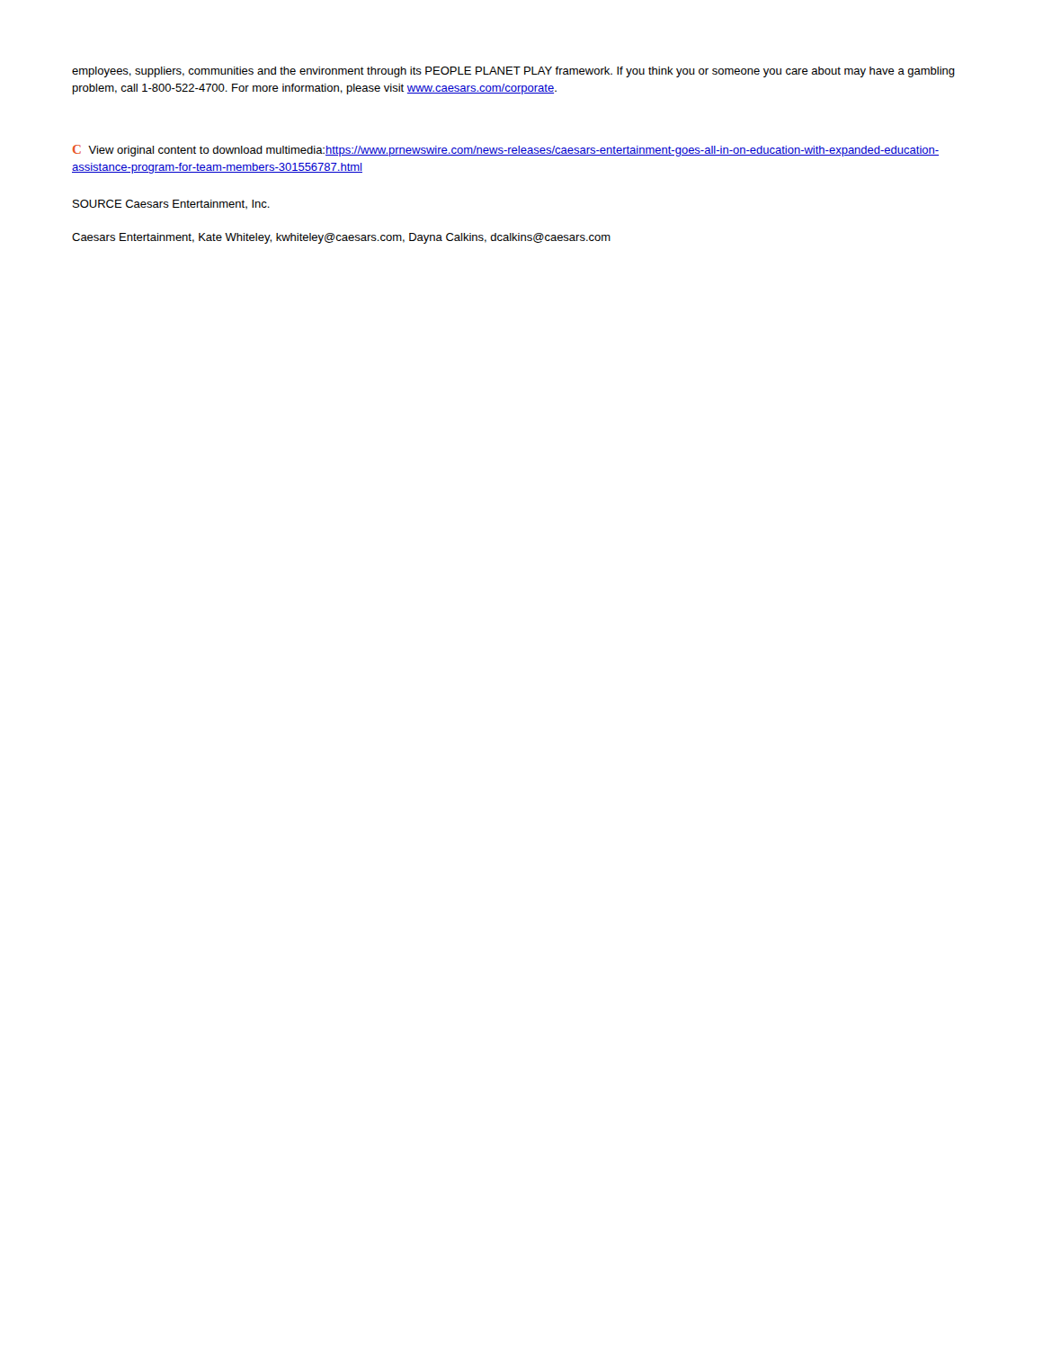employees, suppliers, communities and the environment through its PEOPLE PLANET PLAY framework. If you think you or someone you care about may have a gambling problem, call 1-800-522-4700. For more information, please visit www.caesars.com/corporate.
C View original content to download multimedia:https://www.prnewswire.com/news-releases/caesars-entertainment-goes-all-in-on-education-with-expanded-education-assistance-program-for-team-members-301556787.html
SOURCE Caesars Entertainment, Inc.
Caesars Entertainment, Kate Whiteley, kwhiteley@caesars.com, Dayna Calkins, dcalkins@caesars.com